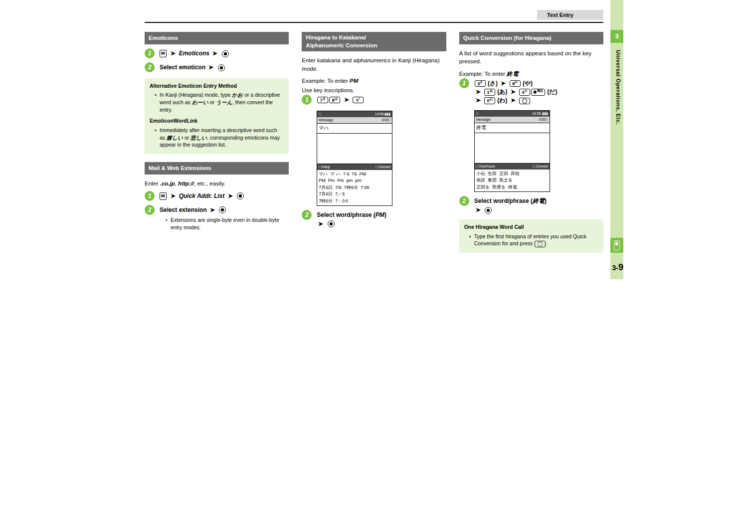Text Entry
Emoticons
1 ✉ ➤ Emoticons ➤
2 Select emoticon ➤
Alternative Emoticon Entry Method
In Kanji (Hiragana) mode, type かお or a descriptive word such as わーい or うーん, then convert the entry.
EmoticonWordLink
Immediately after inserting a descriptive word such as 嬉しい or 悲しい, corresponding emoticons may appear in the suggestion list.
Mail & Web Extensions
Enter .co.jp, http://, etc., easily.
1 ✉ ➤ Quick Addr. List ➤
2 Select extension ➤
Extensions are single-byte even in double-byte entry modes.
Hiragana to Katakana/
Alphanumeric Conversion
Enter katakana and alphanumerics in Kanji (Hiragana) mode.
Example: To enter PM
Use key inscriptions.
1 7ま 6は ➤ Y*
□14:56 ▮▮▮
Message: 0/30□
マハ
□ Kanji□ Convert
マハ マ ハ 7 6 76 PM
PM Pm Pm pm pm
7月6日 7/6 7時6分 7:06
7月6日 7／6
7時6分 7：0６
2 Select word/phrase (PM)
➤
Quick Conversion (for Hiragana)
A list of word suggestions appears based on the key pressed.
Example: To enter 終電
1 3さ (さ) ➤ 8や (や)
➤ 1あ (あ) ➤ 4た✱濁点 (だ)
➤ 0わ (わ) ➤ ◯
□14:56 ▮▮▮
Message: 0/30□
終電
□ OneTouch□ Convert
小伝 生田 正田 昇段
商談 集団 焦土を
正田を 照度を 終電
2 Select word/phrase (終電)
➤
One Hiragana Word Call
Type the first hiragana of entries you used Quick Conversion for and press ◯.
3
Universal Operations, Etc.
3-9